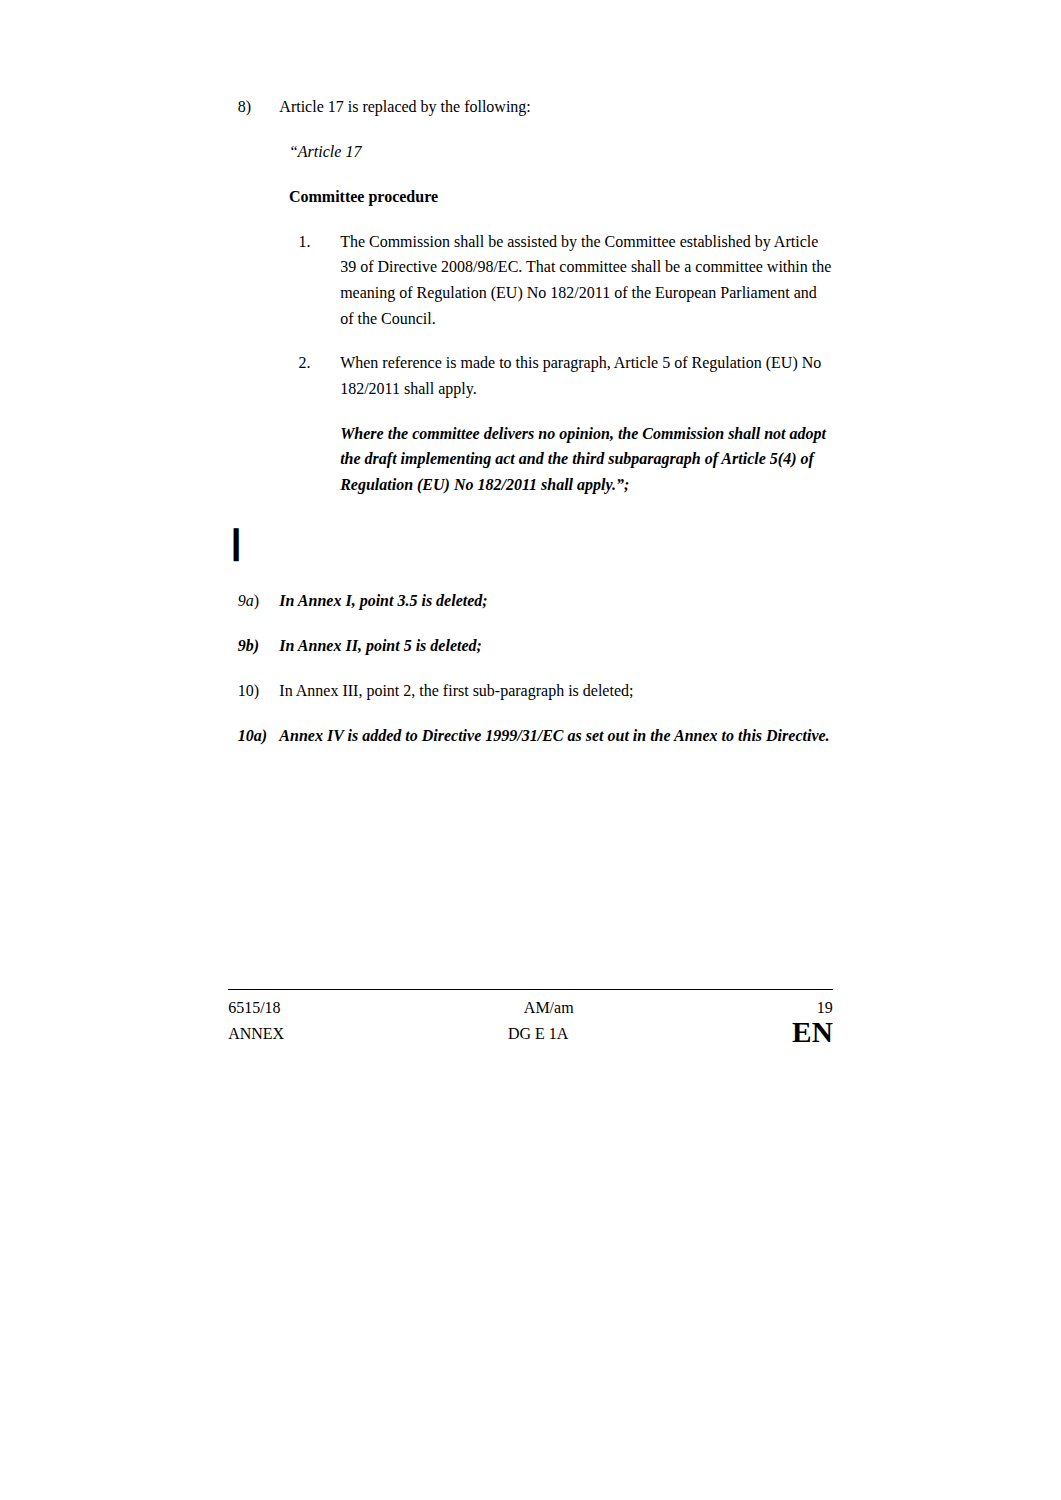8)
Article 17 is replaced by the following:
“Article 17
Committee procedure
1.
The Commission shall be assisted by the Committee established by Article 39 of Directive 2008/98/EC. That committee shall be a committee within the meaning of Regulation (EU) No 182/2011 of the European Parliament and of the Council.
2.
When reference is made to this paragraph, Article 5 of Regulation (EU) No 182/2011 shall apply.
Where the committee delivers no opinion, the Commission shall not adopt the draft implementing act and the third subparagraph of Article 5(4) of Regulation (EU) No 182/2011 shall apply.”;
┃
9a)
In Annex I, point 3.5 is deleted;
9b)
In Annex II, point 5 is deleted;
10)
In Annex III, point 2, the first sub-paragraph is deleted;
10a)
Annex IV is added to Directive 1999/31/EC as set out in the Annex to this Directive.
6515/18
AM/am
19
ANNEX
DG E 1A
EN